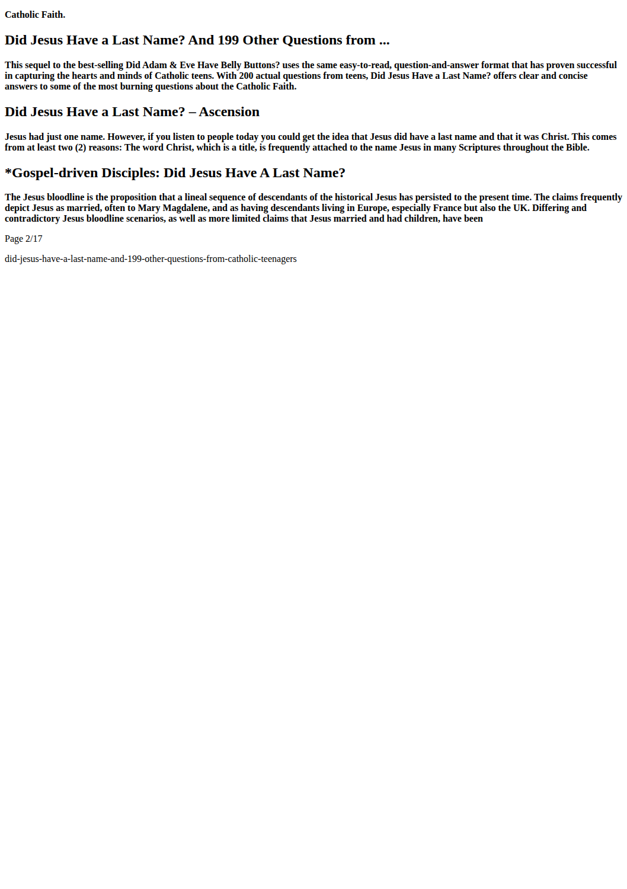Catholic Faith.
Did Jesus Have a Last Name? And 199 Other Questions from ...
This sequel to the best-selling Did Adam & Eve Have Belly Buttons? uses the same easy-to-read, question-and-answer format that has proven successful in capturing the hearts and minds of Catholic teens. With 200 actual questions from teens, Did Jesus Have a Last Name? offers clear and concise answers to some of the most burning questions about the Catholic Faith.
Did Jesus Have a Last Name? – Ascension
Jesus had just one name. However, if you listen to people today you could get the idea that Jesus did have a last name and that it was Christ. This comes from at least two (2) reasons: The word Christ, which is a title, is frequently attached to the name Jesus in many Scriptures throughout the Bible.
*Gospel-driven Disciples: Did Jesus Have A Last Name?
The Jesus bloodline is the proposition that a lineal sequence of descendants of the historical Jesus has persisted to the present time. The claims frequently depict Jesus as married, often to Mary Magdalene, and as having descendants living in Europe, especially France but also the UK. Differing and contradictory Jesus bloodline scenarios, as well as more limited claims that Jesus married and had children, have been
Page 2/17
did-jesus-have-a-last-name-and-199-other-questions-from-catholic-teenagers